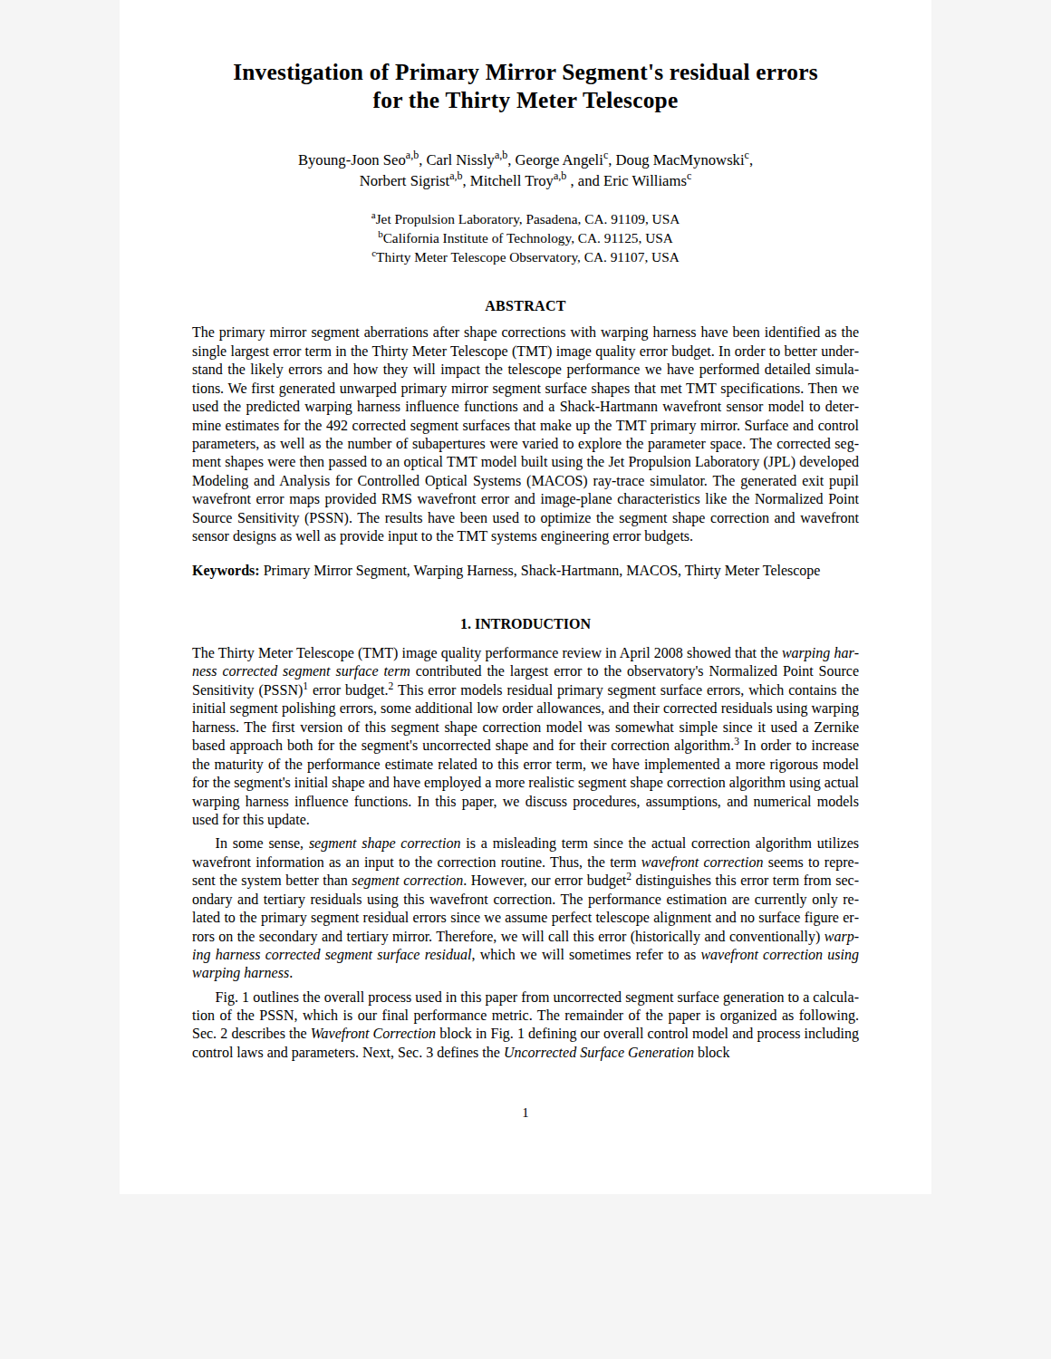Investigation of Primary Mirror Segment's residual errors
for the Thirty Meter Telescope
Byoung-Joon Seoa,b, Carl Nisslya,b, George Angelic, Doug MacMynowskic,
Norbert Sigrista,b, Mitchell Troya,b , and Eric Williamsc
aJet Propulsion Laboratory, Pasadena, CA. 91109, USA
bCalifornia Institute of Technology, CA. 91125, USA
cThirty Meter Telescope Observatory, CA. 91107, USA
ABSTRACT
The primary mirror segment aberrations after shape corrections with warping harness have been identified as the single largest error term in the Thirty Meter Telescope (TMT) image quality error budget. In order to better understand the likely errors and how they will impact the telescope performance we have performed detailed simulations. We first generated unwarped primary mirror segment surface shapes that met TMT specifications. Then we used the predicted warping harness influence functions and a Shack-Hartmann wavefront sensor model to determine estimates for the 492 corrected segment surfaces that make up the TMT primary mirror. Surface and control parameters, as well as the number of subapertures were varied to explore the parameter space. The corrected segment shapes were then passed to an optical TMT model built using the Jet Propulsion Laboratory (JPL) developed Modeling and Analysis for Controlled Optical Systems (MACOS) ray-trace simulator. The generated exit pupil wavefront error maps provided RMS wavefront error and image-plane characteristics like the Normalized Point Source Sensitivity (PSSN). The results have been used to optimize the segment shape correction and wavefront sensor designs as well as provide input to the TMT systems engineering error budgets.
Keywords: Primary Mirror Segment, Warping Harness, Shack-Hartmann, MACOS, Thirty Meter Telescope
1. INTRODUCTION
The Thirty Meter Telescope (TMT) image quality performance review in April 2008 showed that the warping harness corrected segment surface term contributed the largest error to the observatory's Normalized Point Source Sensitivity (PSSN)1 error budget.2 This error models residual primary segment surface errors, which contains the initial segment polishing errors, some additional low order allowances, and their corrected residuals using warping harness. The first version of this segment shape correction model was somewhat simple since it used a Zernike based approach both for the segment's uncorrected shape and for their correction algorithm.3 In order to increase the maturity of the performance estimate related to this error term, we have implemented a more rigorous model for the segment's initial shape and have employed a more realistic segment shape correction algorithm using actual warping harness influence functions. In this paper, we discuss procedures, assumptions, and numerical models used for this update.
In some sense, segment shape correction is a misleading term since the actual correction algorithm utilizes wavefront information as an input to the correction routine. Thus, the term wavefront correction seems to represent the system better than segment correction. However, our error budget2 distinguishes this error term from secondary and tertiary residuals using this wavefront correction. The performance estimation are currently only related to the primary segment residual errors since we assume perfect telescope alignment and no surface figure errors on the secondary and tertiary mirror. Therefore, we will call this error (historically and conventionally) warping harness corrected segment surface residual, which we will sometimes refer to as wavefront correction using warping harness.
Fig. 1 outlines the overall process used in this paper from uncorrected segment surface generation to a calculation of the PSSN, which is our final performance metric. The remainder of the paper is organized as following. Sec. 2 describes the Wavefront Correction block in Fig. 1 defining our overall control model and process including control laws and parameters. Next, Sec. 3 defines the Uncorrected Surface Generation block
1